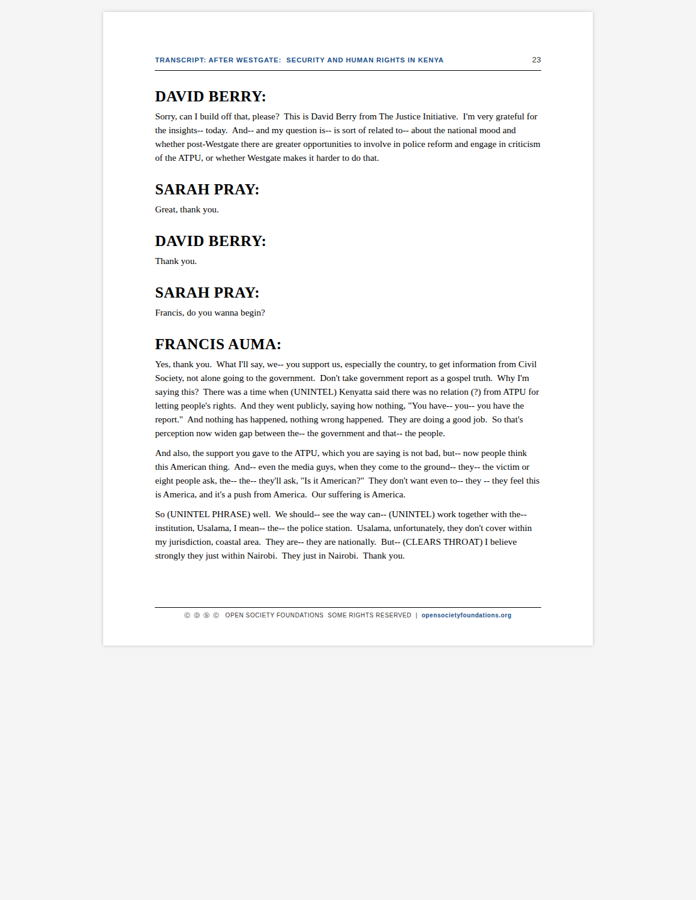Transcript: After Westgate: Security and Human Rights in Kenya 23
DAVID BERRY:
Sorry, can I build off that, please? This is David Berry from The Justice Initiative. I'm very grateful for the insights-- today. And-- and my question is-- is sort of related to-- about the national mood and whether post-Westgate there are greater opportunities to involve in police reform and engage in criticism of the ATPU, or whether Westgate makes it harder to do that.
SARAH PRAY:
Great, thank you.
DAVID BERRY:
Thank you.
SARAH PRAY:
Francis, do you wanna begin?
FRANCIS AUMA:
Yes, thank you. What I'll say, we-- you support us, especially the country, to get information from Civil Society, not alone going to the government. Don't take government report as a gospel truth. Why I'm saying this? There was a time when (UNINTEL) Kenyatta said there was no relation (?) from ATPU for letting people's rights. And they went publicly, saying how nothing, "You have-- you-- you have the report." And nothing has happened, nothing wrong happened. They are doing a good job. So that's perception now widen gap between the-- the government and that-- the people.
And also, the support you gave to the ATPU, which you are saying is not bad, but-- now people think this American thing. And-- even the media guys, when they come to the ground-- they-- the victim or eight people ask, the-- the-- they'll ask, "Is it American?" They don't want even to-- they -- they feel this is America, and it's a push from America. Our suffering is America.
So (UNINTEL PHRASE) well. We should-- see the way can-- (UNINTEL) work together with the-- institution, Usalama, I mean-- the-- the police station. Usalama, unfortunately, they don't cover within my jurisdiction, coastal area. They are-- they are nationally. But-- (CLEARS THROAT) I believe strongly they just within Nairobi. They just in Nairobi. Thank you.
Ⓒ Ⓓ Ⓢ Ⓒ OPEN SOCIETY FOUNDATIONS SOME RIGHTS RESERVED | opensocietyfoundations.org